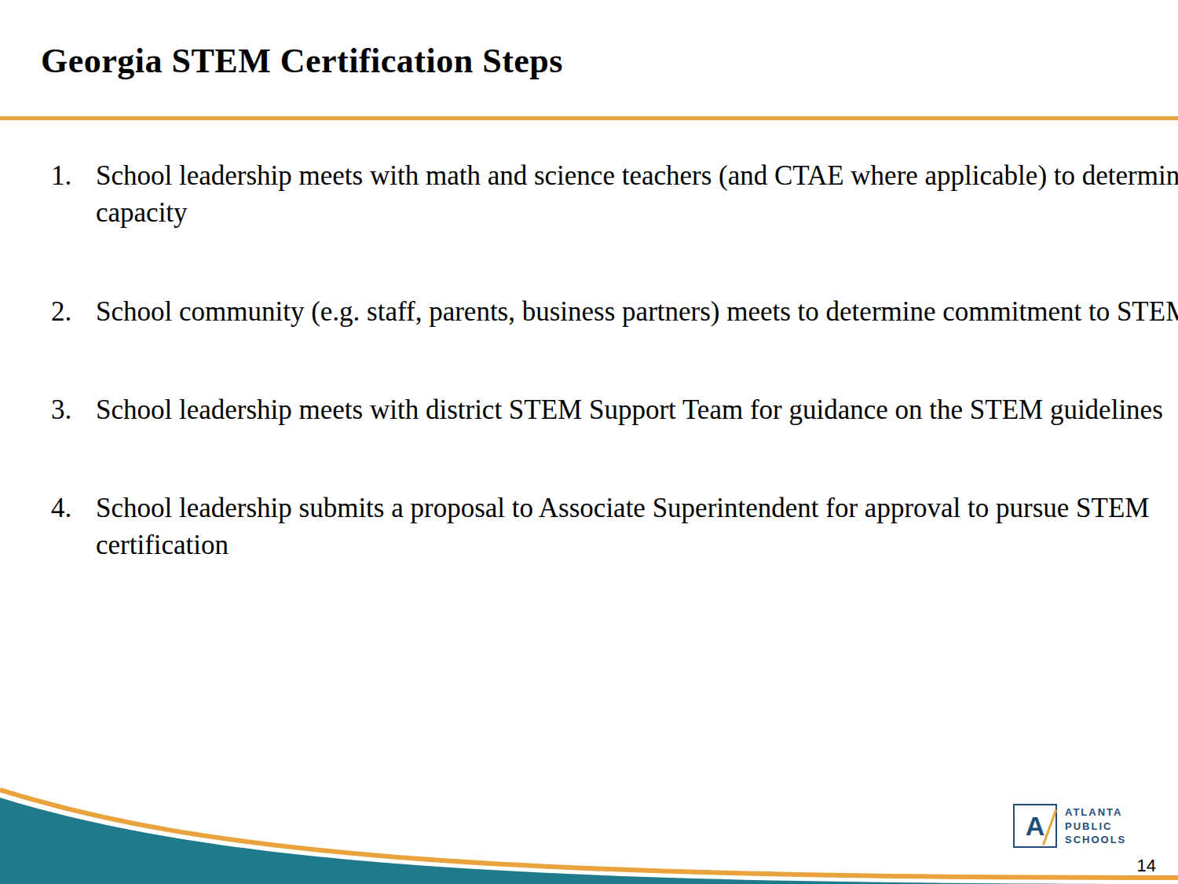Georgia STEM Certification Steps
School leadership meets with math and science teachers (and CTAE where applicable) to determine capacity
School community (e.g. staff, parents, business partners) meets to determine commitment to STEM
School leadership meets with district STEM Support Team for guidance on the STEM guidelines
School leadership submits a proposal to Associate Superintendent for approval to pursue STEM certification
A
ATLANTA
PUBLIC
SCHOOLS
14